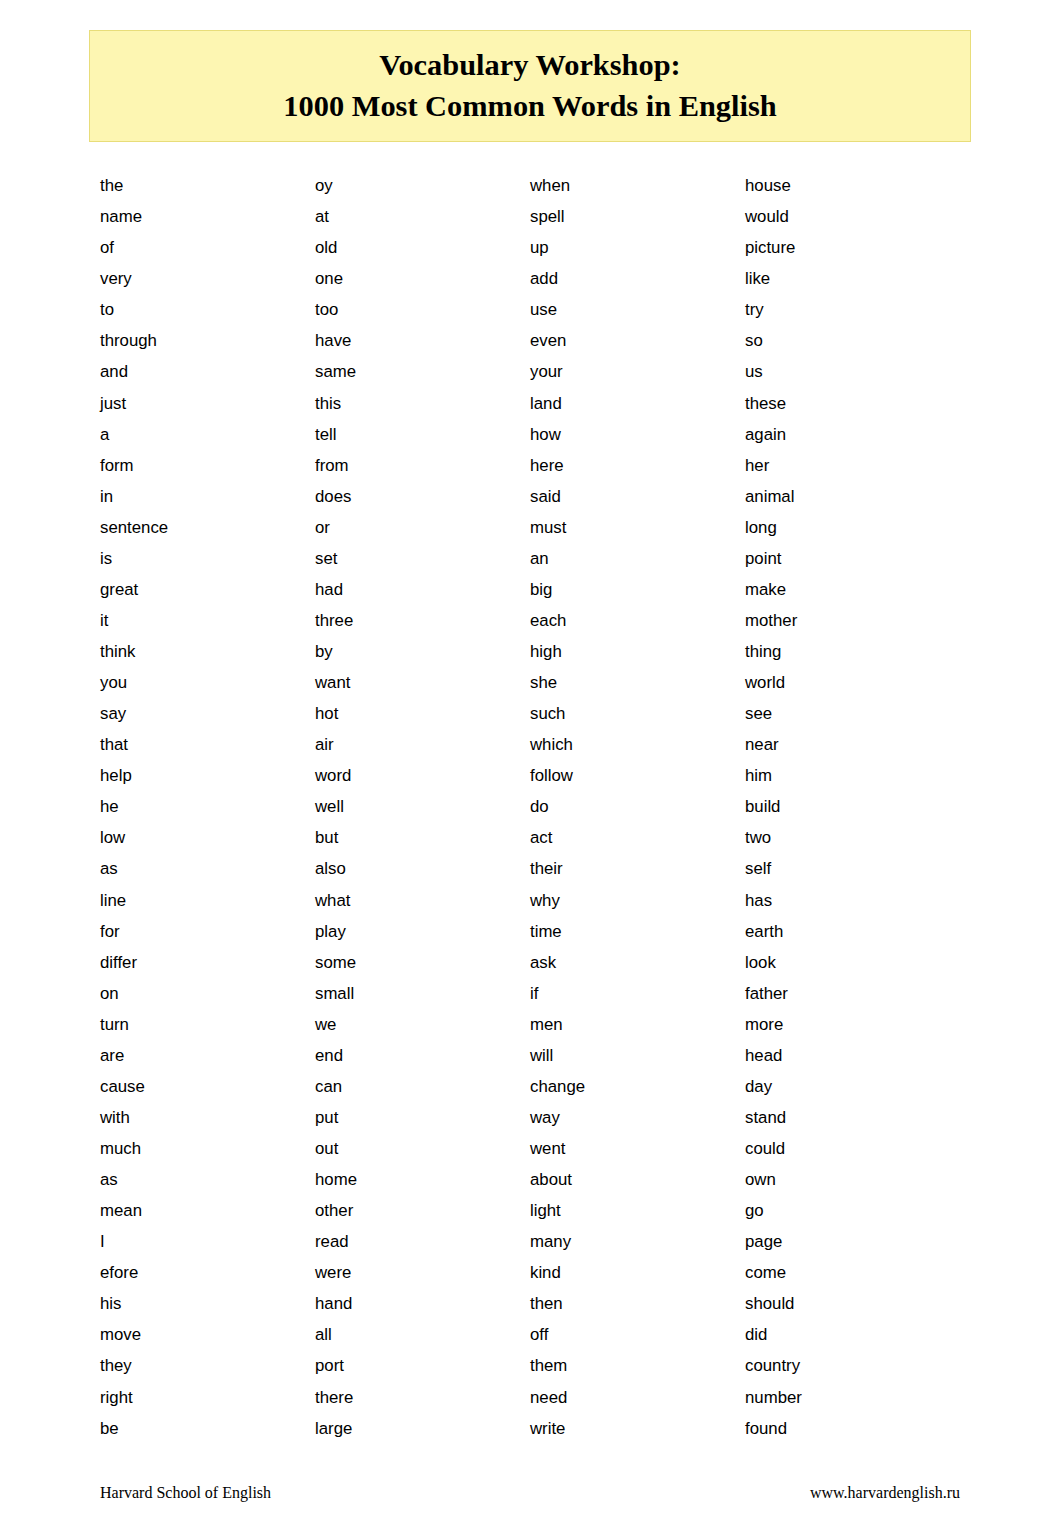Vocabulary Workshop:
1000 Most Common Words in English
the
name
of
very
to
through
and
just
a
form
in
sentence
is
great
it
think
you
say
that
help
he
low
as
line
for
differ
on
turn
are
cause
with
much
as
mean
I
efore
his
move
they
right
be
oy
at
old
one
too
have
same
this
tell
from
does
or
set
had
three
by
want
hot
air
word
well
but
also
what
play
some
small
we
end
can
put
out
home
other
read
were
hand
all
port
there
large
when
spell
up
add
use
even
your
land
how
here
said
must
an
big
each
high
she
such
which
follow
do
act
their
why
time
ask
if
men
will
change
way
went
about
light
many
kind
then
off
them
need
write
house
would
picture
like
try
so
us
these
again
her
animal
long
point
make
mother
thing
world
see
near
him
build
two
self
has
earth
look
father
more
head
day
stand
could
own
go
page
come
should
did
country
number
found
Harvard School of English www.harvardenglish.ru